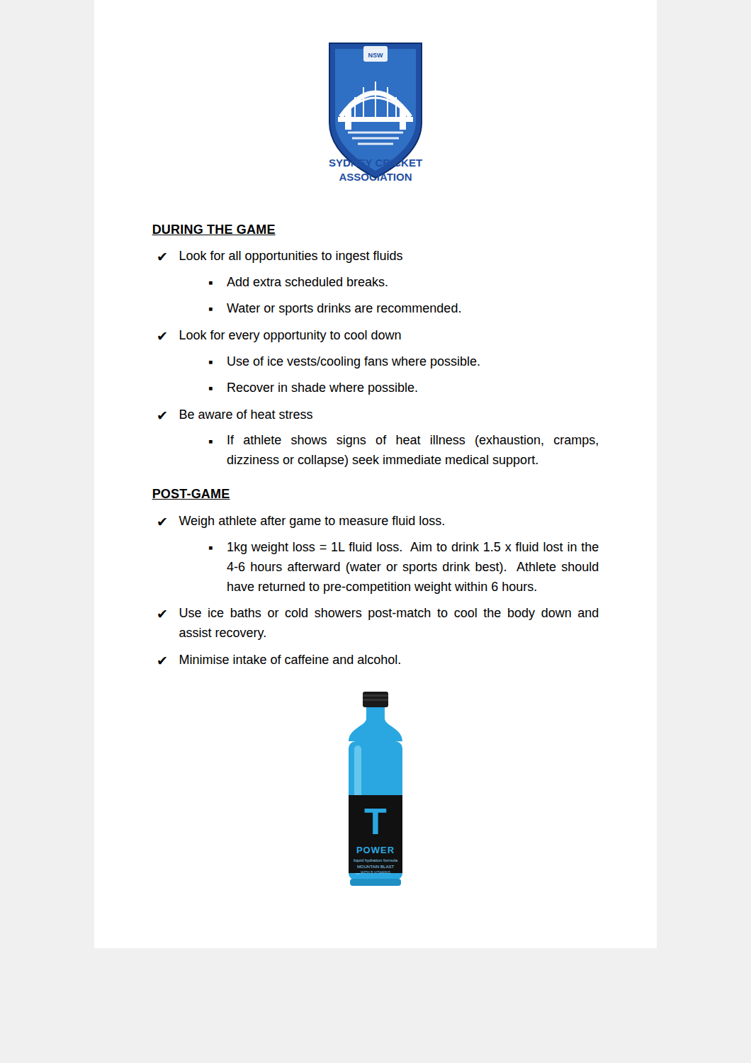NSW SYDNEY CRICKET ASSOCIATION
DURING THE GAME
Look for all opportunities to ingest fluids
Add extra scheduled breaks.
Water or sports drinks are recommended.
Look for every opportunity to cool down
Use of ice vests/cooling fans where possible.
Recover in shade where possible.
Be aware of heat stress
If athlete shows signs of heat illness (exhaustion, cramps, dizziness or collapse) seek immediate medical support.
POST-GAME
Weigh athlete after game to measure fluid loss.
1kg weight loss = 1L fluid loss. Aim to drink 1.5 x fluid lost in the 4-6 hours afterward (water or sports drink best). Athlete should have returned to pre-competition weight within 6 hours.
Use ice baths or cold showers post-match to cool the body down and assist recovery.
Minimise intake of caffeine and alcohol.
T POWER liquid hydration formula MOUNTAIN BLAST WITH B VITAMINS